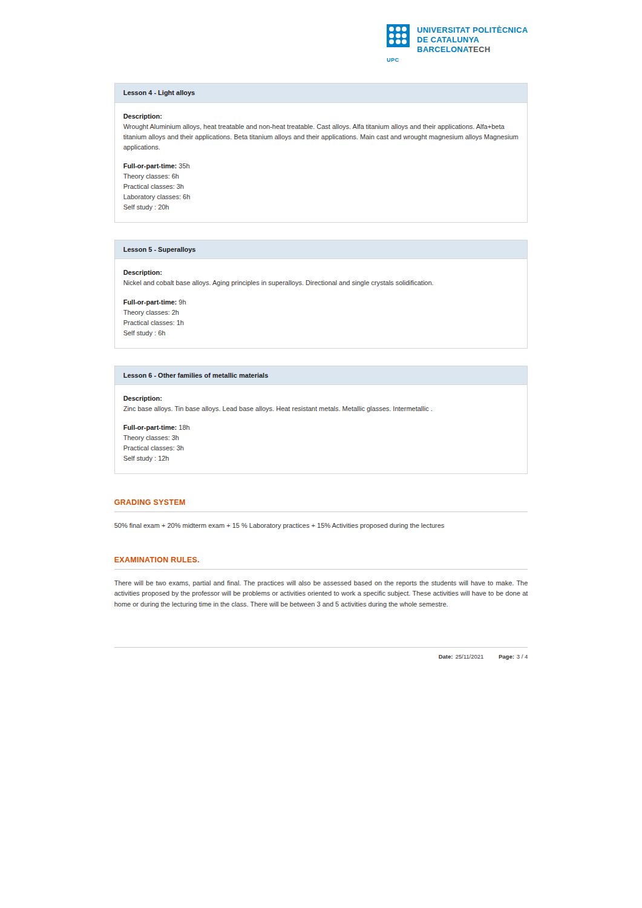UPC
UNIVERSITAT POLITÈCNICA
DE CATALUNYA
BARCELONATECH
Lesson 4 - Light alloys
Description:
Wrought Aluminium alloys, heat treatable and non-heat treatable. Cast alloys. Alfa titanium alloys and their applications. Alfa+beta titanium alloys and their applications. Beta titanium alloys and their applications. Main cast and wrought magnesium alloys Magnesium applications.
Full-or-part-time: 35h
Theory classes: 6h
Practical classes: 3h
Laboratory classes: 6h
Self study : 20h
Lesson 5 - Superalloys
Description:
Nickel and cobalt base alloys. Aging principles in superalloys. Directional and single crystals solidification.
Full-or-part-time: 9h
Theory classes: 2h
Practical classes: 1h
Self study : 6h
Lesson 6 - Other families of metallic materials
Description:
Zinc base alloys. Tin base alloys. Lead base alloys. Heat resistant metals. Metallic glasses. Intermetallic .
Full-or-part-time: 18h
Theory classes: 3h
Practical classes: 3h
Self study : 12h
GRADING SYSTEM
50% final exam + 20% midterm exam + 15 % Laboratory practices + 15% Activities proposed during the lectures
EXAMINATION RULES.
There will be two exams, partial and final. The practices will also be assessed based on the reports the students will have to make. The activities proposed by the professor will be problems or activities oriented to work a specific subject. These activities will have to be done at home or during the lecturing time in the class. There will be between 3 and 5 activities during the whole semestre.
Date: 25/11/2021 Page: 3 / 4